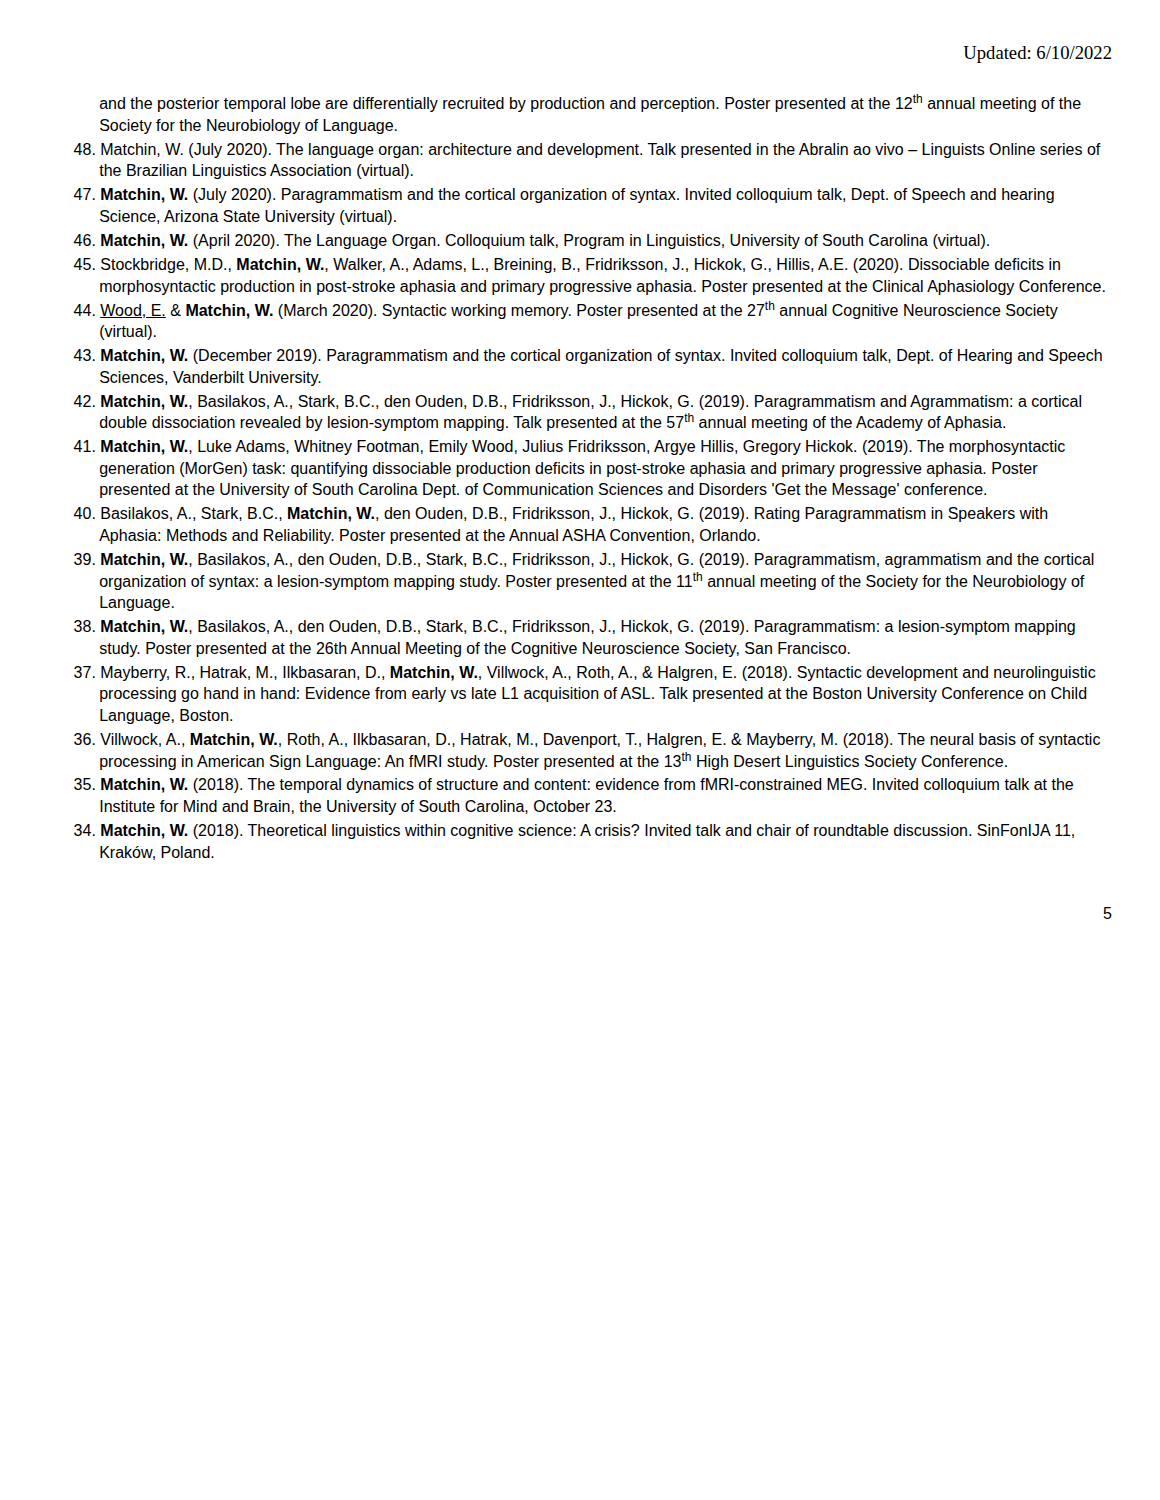Updated: 6/10/2022
and the posterior temporal lobe are differentially recruited by production and perception. Poster presented at the 12th annual meeting of the Society for the Neurobiology of Language.
48. Matchin, W. (July 2020). The language organ: architecture and development. Talk presented in the Abralin ao vivo – Linguists Online series of the Brazilian Linguistics Association (virtual).
47. Matchin, W. (July 2020). Paragrammatism and the cortical organization of syntax. Invited colloquium talk, Dept. of Speech and hearing Science, Arizona State University (virtual).
46. Matchin, W. (April 2020). The Language Organ. Colloquium talk, Program in Linguistics, University of South Carolina (virtual).
45. Stockbridge, M.D., Matchin, W., Walker, A., Adams, L., Breining, B., Fridriksson, J., Hickok, G., Hillis, A.E. (2020). Dissociable deficits in morphosyntactic production in post-stroke aphasia and primary progressive aphasia. Poster presented at the Clinical Aphasiology Conference.
44. Wood, E. & Matchin, W. (March 2020). Syntactic working memory. Poster presented at the 27th annual Cognitive Neuroscience Society (virtual).
43. Matchin, W. (December 2019). Paragrammatism and the cortical organization of syntax. Invited colloquium talk, Dept. of Hearing and Speech Sciences, Vanderbilt University.
42. Matchin, W., Basilakos, A., Stark, B.C., den Ouden, D.B., Fridriksson, J., Hickok, G. (2019). Paragrammatism and Agrammatism: a cortical double dissociation revealed by lesion-symptom mapping. Talk presented at the 57th annual meeting of the Academy of Aphasia.
41. Matchin, W., Luke Adams, Whitney Footman, Emily Wood, Julius Fridriksson, Argye Hillis, Gregory Hickok. (2019). The morphosyntactic generation (MorGen) task: quantifying dissociable production deficits in post-stroke aphasia and primary progressive aphasia. Poster presented at the University of South Carolina Dept. of Communication Sciences and Disorders 'Get the Message' conference.
40. Basilakos, A., Stark, B.C., Matchin, W., den Ouden, D.B., Fridriksson, J., Hickok, G. (2019). Rating Paragrammatism in Speakers with Aphasia: Methods and Reliability. Poster presented at the Annual ASHA Convention, Orlando.
39. Matchin, W., Basilakos, A., den Ouden, D.B., Stark, B.C., Fridriksson, J., Hickok, G. (2019). Paragrammatism, agrammatism and the cortical organization of syntax: a lesion-symptom mapping study. Poster presented at the 11th annual meeting of the Society for the Neurobiology of Language.
38. Matchin, W., Basilakos, A., den Ouden, D.B., Stark, B.C., Fridriksson, J., Hickok, G. (2019). Paragrammatism: a lesion-symptom mapping study. Poster presented at the 26th Annual Meeting of the Cognitive Neuroscience Society, San Francisco.
37. Mayberry, R., Hatrak, M., Ilkbasaran, D., Matchin, W., Villwock, A., Roth, A., & Halgren, E. (2018). Syntactic development and neurolinguistic processing go hand in hand: Evidence from early vs late L1 acquisition of ASL. Talk presented at the Boston University Conference on Child Language, Boston.
36. Villwock, A., Matchin, W., Roth, A., Ilkbasaran, D., Hatrak, M., Davenport, T., Halgren, E. & Mayberry, M. (2018). The neural basis of syntactic processing in American Sign Language: An fMRI study. Poster presented at the 13th High Desert Linguistics Society Conference.
35. Matchin, W. (2018). The temporal dynamics of structure and content: evidence from fMRI-constrained MEG. Invited colloquium talk at the Institute for Mind and Brain, the University of South Carolina, October 23.
34. Matchin, W. (2018). Theoretical linguistics within cognitive science: A crisis? Invited talk and chair of roundtable discussion. SinFonIJA 11, Kraków, Poland.
5